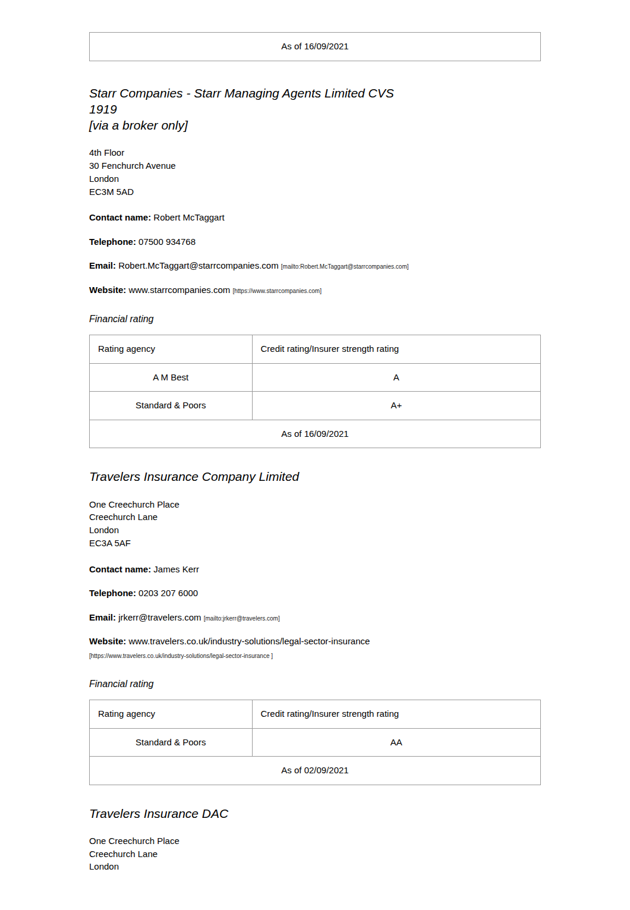| As of 16/09/2021 |
Starr Companies - Starr Managing Agents Limited CVS
1919
[via a broker only]
4th Floor
30 Fenchurch Avenue
London
EC3M 5AD
Contact name: Robert McTaggart
Telephone: 07500 934768
Email: Robert.McTaggart@starrcompanies.com [mailto:Robert.McTaggart@starrcompanies.com]
Website: www.starrcompanies.com [https://www.starrcompanies.com]
Financial rating
| Rating agency | Credit rating/Insurer strength rating |
| A M Best | A |
| Standard & Poors | A+ |
| As of 16/09/2021 |
Travelers Insurance Company Limited
One Creechurch Place
Creechurch Lane
London
EC3A 5AF
Contact name: James Kerr
Telephone: 0203 207 6000
Email: jrkerr@travelers.com [mailto:jrkerr@travelers.com]
Website: www.travelers.co.uk/industry-solutions/legal-sector-insurance
[https://www.travelers.co.uk/industry-solutions/legal-sector-insurance ]
Financial rating
| Rating agency | Credit rating/Insurer strength rating |
| Standard & Poors | AA |
| As of 02/09/2021 |
Travelers Insurance DAC
One Creechurch Place
Creechurch Lane
London